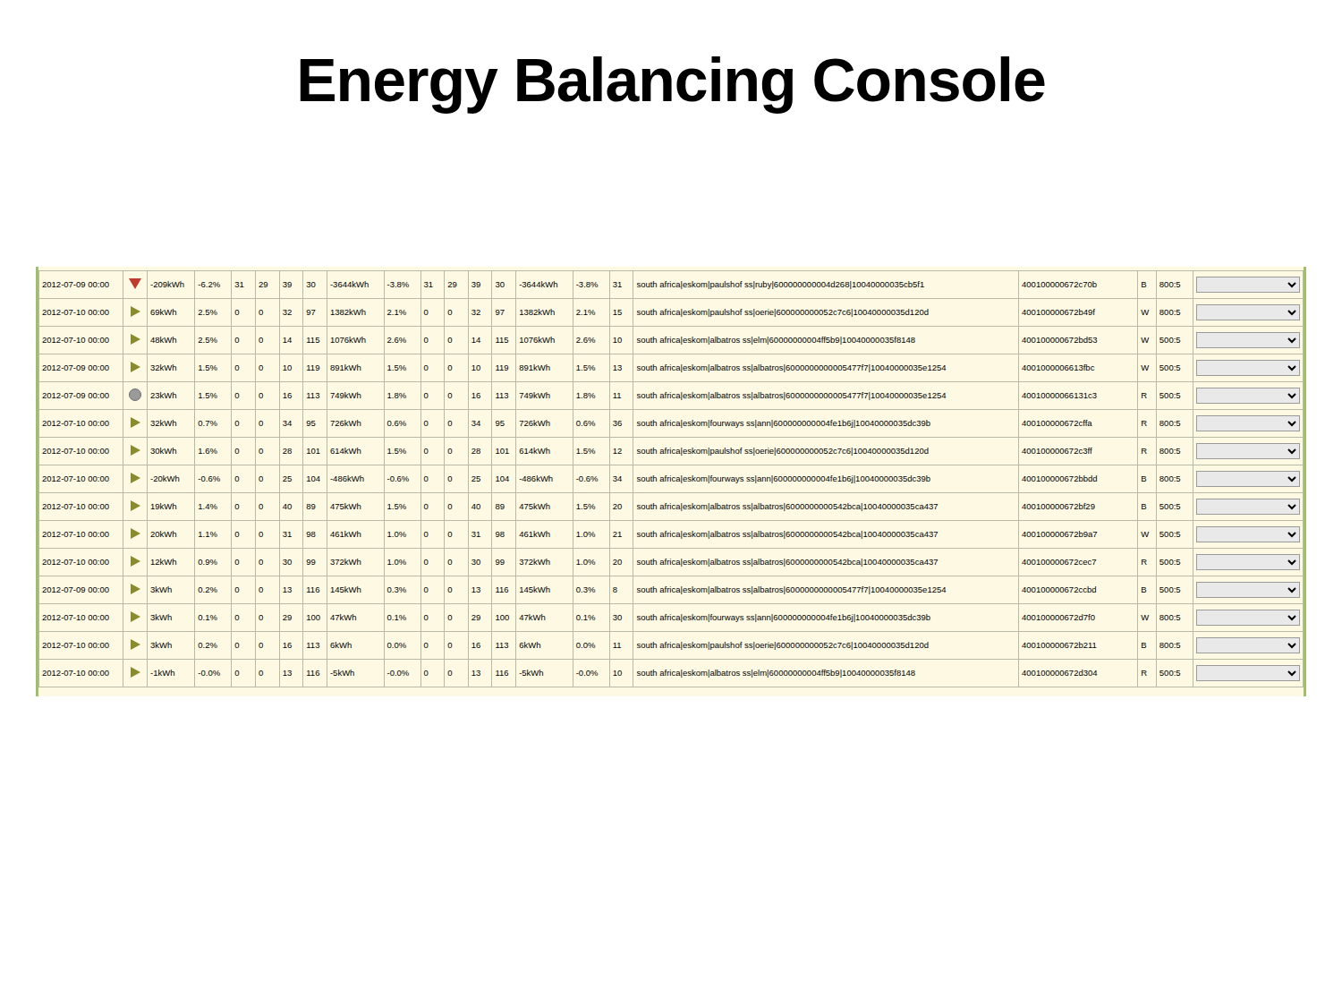Energy Balancing Console
| 2012-07-09 00:00 | | -209kWh | -6.2% | 31 | 29 | 39 | 30 | -3644kWh | -3.8% | 31 | 29 | 39 | 30 | -3644kWh | -3.8% | 31 | south africa/eskom/paulshof ss/ruby/600000000004d268/10040000035cb5f1 | 400100000672c70b | B | 800:5 | |
| 2012-07-10 00:00 | | 69kWh | 2.5% | 0 | 0 | 32 | 97 | 1382kWh | 2.1% | 0 | 0 | 32 | 97 | 1382kWh | 2.1% | 15 | south africa/eskom/paulshof ss/oerie/600000000052c7c6/10040000035d120d | 400100000672b49f | W | 800:5 | |
| 2012-07-10 00:00 | | 48kWh | 2.5% | 0 | 0 | 14 | 115 | 1076kWh | 2.6% | 0 | 0 | 14 | 115 | 1076kWh | 2.6% | 10 | south africa/eskom/albatros ss/elm/60000000004ff5b9/10040000035f8148 | 400100000672bd53 | W | 500:5 | |
| 2012-07-09 00:00 | | 32kWh | 1.5% | 0 | 0 | 10 | 119 | 891kWh | 1.5% | 0 | 0 | 10 | 119 | 891kWh | 1.5% | 13 | south africa/eskom/albatros ss/albatros/6000000000005477f7/10040000035e1254 | 4001000006613fbc | W | 500:5 | |
| 2012-07-09 00:00 | | 23kWh | 1.5% | 0 | 0 | 16 | 113 | 749kWh | 1.8% | 0 | 0 | 16 | 113 | 749kWh | 1.8% | 11 | south africa/eskom/albatros ss/albatros/6000000000005477f7/10040000035e1254 | 40010000066131c3 | R | 500:5 | |
| 2012-07-10 00:00 | | 32kWh | 0.7% | 0 | 0 | 34 | 95 | 726kWh | 0.6% | 0 | 0 | 34 | 95 | 726kWh | 0.6% | 36 | south africa/eskom/fourways ss/ann/600000000004fe1b6j/10040000035dc39b | 400100000672cffa | R | 800:5 | |
| 2012-07-10 00:00 | | 30kWh | 1.6% | 0 | 0 | 28 | 101 | 614kWh | 1.5% | 0 | 0 | 28 | 101 | 614kWh | 1.5% | 12 | south africa/eskom/paulshof ss/oerie/600000000052c7c6/10040000035d120d | 400100000672c3ff | R | 800:5 | |
| 2012-07-10 00:00 | | -20kWh | -0.6% | 0 | 0 | 25 | 104 | -486kWh | -0.6% | 0 | 0 | 25 | 104 | -486kWh | -0.6% | 34 | south africa/eskom/fourways ss/ann/600000000004fe1b6j/10040000035dc39b | 400100000672bbdd | B | 800:5 | |
| 2012-07-10 00:00 | | 19kWh | 1.4% | 0 | 0 | 40 | 89 | 475kWh | 1.5% | 0 | 0 | 40 | 89 | 475kWh | 1.5% | 20 | south africa/eskom/albatros ss/albatros/6000000000542bca/10040000035ca437 | 400100000672bf29 | B | 500:5 | |
| 2012-07-10 00:00 | | 20kWh | 1.1% | 0 | 0 | 31 | 98 | 461kWh | 1.0% | 0 | 0 | 31 | 98 | 461kWh | 1.0% | 21 | south africa/eskom/albatros ss/albatros/6000000000542bca/10040000035ca437 | 400100000672b9a7 | W | 500:5 | |
| 2012-07-10 00:00 | | 12kWh | 0.9% | 0 | 0 | 30 | 99 | 372kWh | 1.0% | 0 | 0 | 30 | 99 | 372kWh | 1.0% | 20 | south africa/eskom/albatros ss/albatros/6000000000542bca/10040000035ca437 | 400100000672cec7 | R | 500:5 | |
| 2012-07-09 00:00 | | 3kWh | 0.2% | 0 | 0 | 13 | 116 | 145kWh | 0.3% | 0 | 0 | 13 | 116 | 145kWh | 0.3% | 8 | south africa/eskom/albatros ss/albatros/6000000000005477f7/10040000035e1254 | 400100000672ccbd | B | 500:5 | |
| 2012-07-10 00:00 | | 3kWh | 0.1% | 0 | 0 | 29 | 100 | 47kWh | 0.1% | 0 | 0 | 29 | 100 | 47kWh | 0.1% | 30 | south africa/eskom/fourways ss/ann/600000000004fe1b6j/10040000035dc39b | 400100000672d7f0 | W | 800:5 | |
| 2012-07-10 00:00 | | 3kWh | 0.2% | 0 | 0 | 16 | 113 | 6kWh | 0.0% | 0 | 0 | 16 | 113 | 6kWh | 0.0% | 11 | south africa/eskom/paulshof ss/oerie/600000000052c7c6/10040000035d120d | 400100000672b211 | B | 800:5 | |
| 2012-07-10 00:00 | | -1kWh | -0.0% | 0 | 0 | 13 | 116 | -5kWh | -0.0% | 0 | 0 | 13 | 116 | -5kWh | -0.0% | 10 | south africa/eskom/albatros ss/elm/60000000004ff5b9/10040000035f8148 | 400100000672d304 | R | 500:5 | |